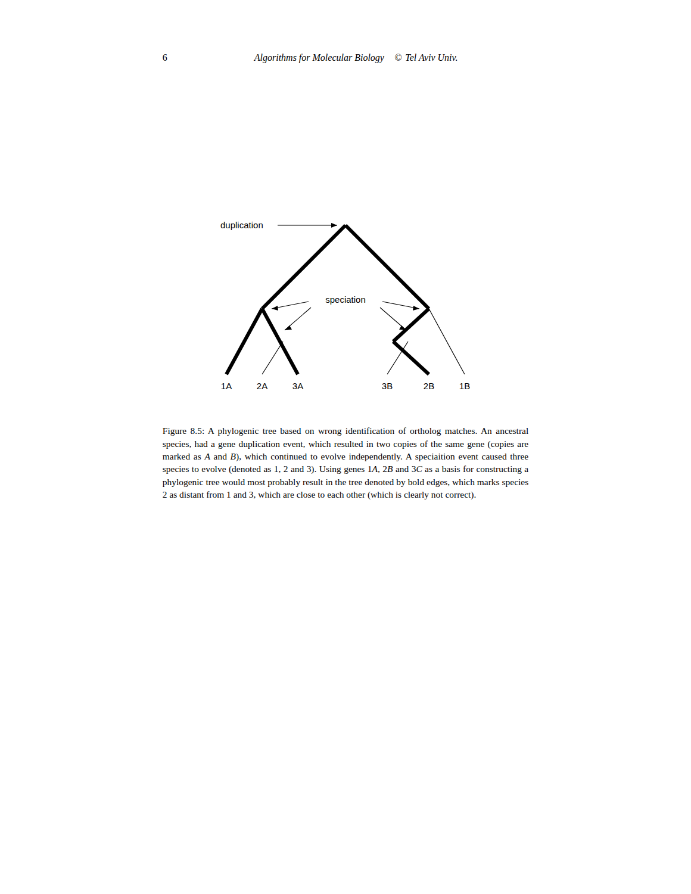6 Algorithms for Molecular Biology©Tel Aviv Univ.
duplication speciation 1A 2A 3A 3B 2B 1B
Figure 8.5: A phylogenic tree based on wrong identification of ortholog matches. An ancestral species, had a gene duplication event, which resulted in two copies of the same gene (copies are marked as A and B), which continued to evolve independently. A speciaition event caused three species to evolve (denoted as 1, 2 and 3). Using genes 1A, 2B and 3C as a basis for constructing a phylogenic tree would most probably result in the tree denoted by bold edges, which marks species 2 as distant from 1 and 3, which are close to each other (which is clearly not correct).